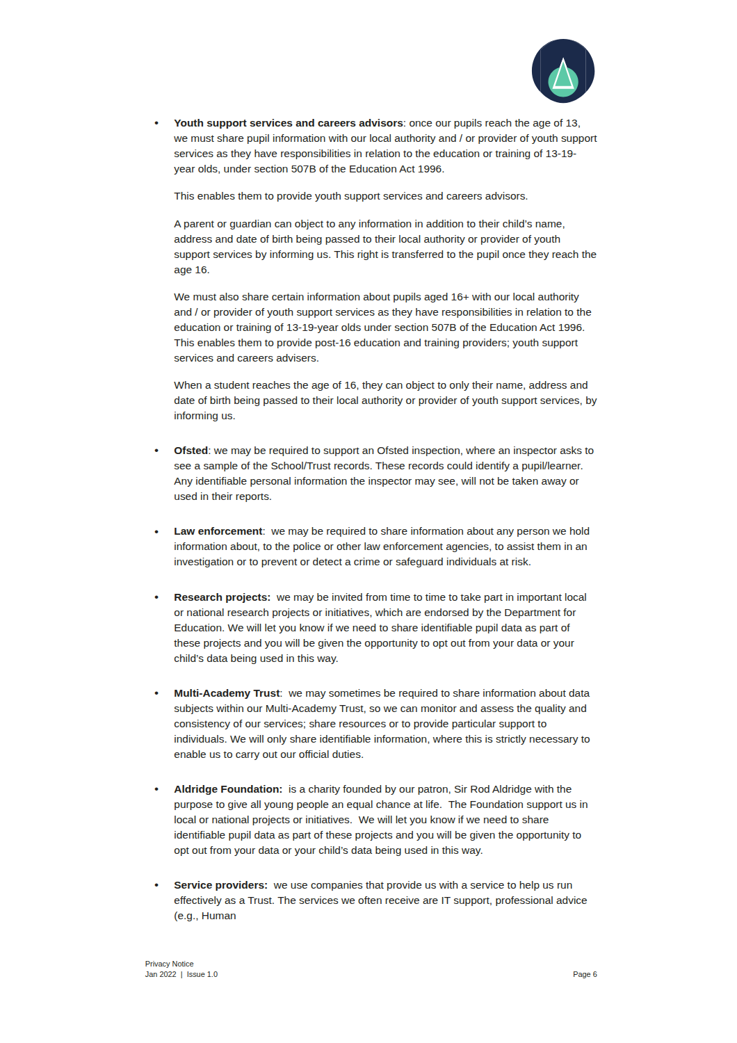Youth support services and careers advisors: once our pupils reach the age of 13, we must share pupil information with our local authority and / or provider of youth support services as they have responsibilities in relation to the education or training of 13-19-year olds, under section 507B of the Education Act 1996.
This enables them to provide youth support services and careers advisors.
A parent or guardian can object to any information in addition to their child’s name, address and date of birth being passed to their local authority or provider of youth support services by informing us. This right is transferred to the pupil once they reach the age 16.
We must also share certain information about pupils aged 16+ with our local authority and / or provider of youth support services as they have responsibilities in relation to the education or training of 13-19-year olds under section 507B of the Education Act 1996. This enables them to provide post-16 education and training providers; youth support services and careers advisers.
When a student reaches the age of 16, they can object to only their name, address and date of birth being passed to their local authority or provider of youth support services, by informing us.
Ofsted: we may be required to support an Ofsted inspection, where an inspector asks to see a sample of the School/Trust records. These records could identify a pupil/learner. Any identifiable personal information the inspector may see, will not be taken away or used in their reports.
Law enforcement: we may be required to share information about any person we hold information about, to the police or other law enforcement agencies, to assist them in an investigation or to prevent or detect a crime or safeguard individuals at risk.
Research projects: we may be invited from time to time to take part in important local or national research projects or initiatives, which are endorsed by the Department for Education. We will let you know if we need to share identifiable pupil data as part of these projects and you will be given the opportunity to opt out from your data or your child’s data being used in this way.
Multi-Academy Trust: we may sometimes be required to share information about data subjects within our Multi-Academy Trust, so we can monitor and assess the quality and consistency of our services; share resources or to provide particular support to individuals. We will only share identifiable information, where this is strictly necessary to enable us to carry out our official duties.
Aldridge Foundation: is a charity founded by our patron, Sir Rod Aldridge with the purpose to give all young people an equal chance at life. The Foundation support us in local or national projects or initiatives. We will let you know if we need to share identifiable pupil data as part of these projects and you will be given the opportunity to opt out from your data or your child’s data being used in this way.
Service providers: we use companies that provide us with a service to help us run effectively as a Trust. The services we often receive are IT support, professional advice (e.g., Human
Privacy Notice
Jan 2022 | Issue 1.0
Page 6